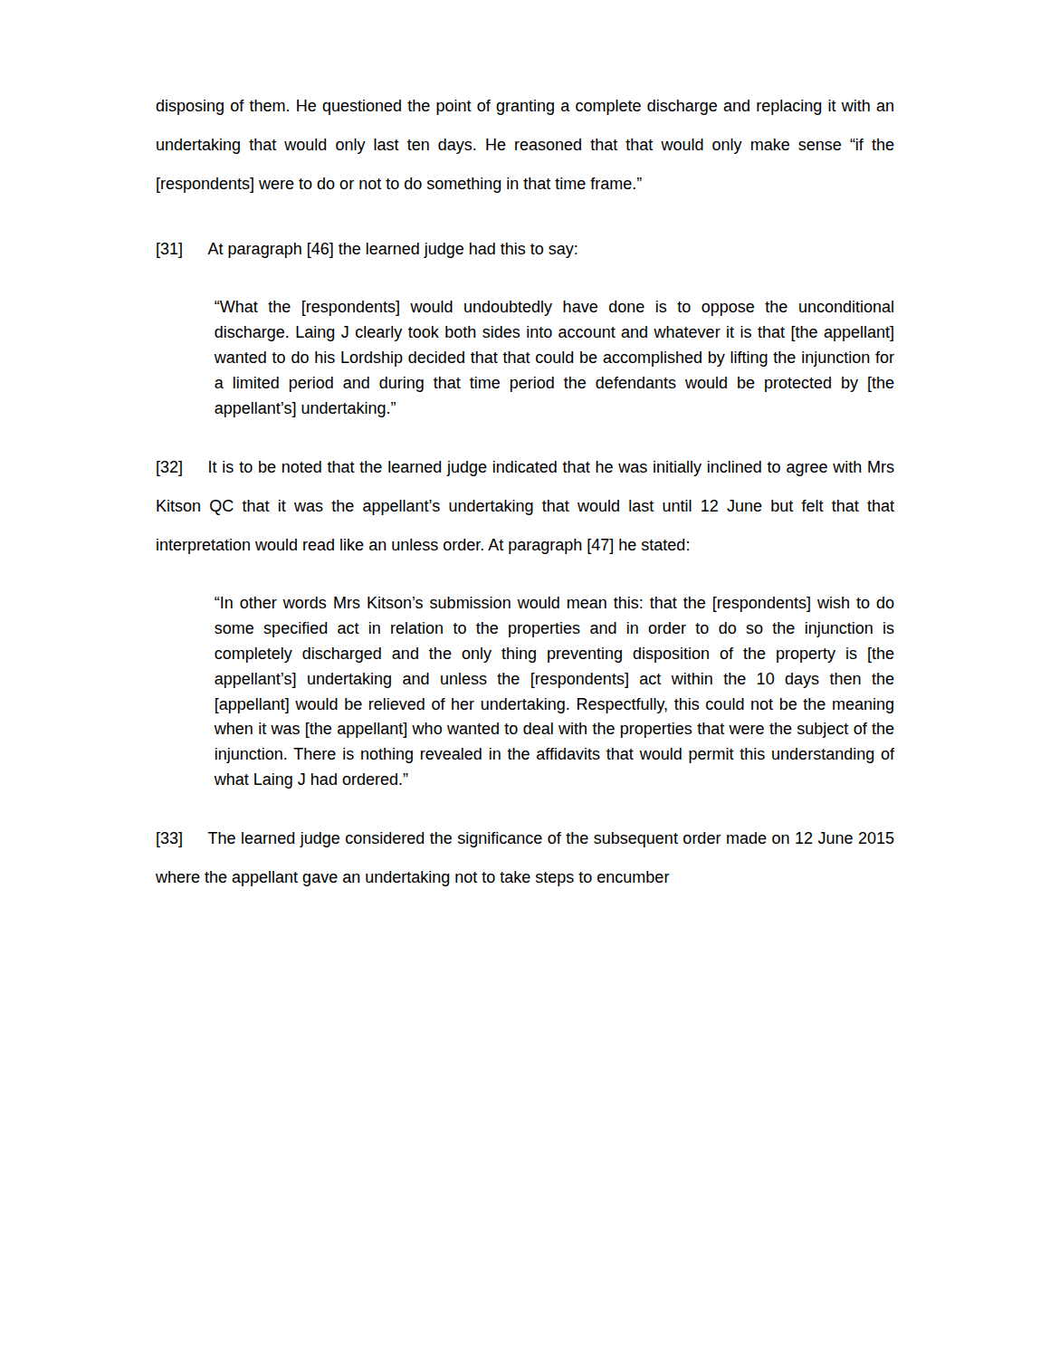disposing of them. He questioned the point of granting a complete discharge and replacing it with an undertaking that would only last ten days. He reasoned that that would only make sense “if the [respondents] were to do or not to do something in that time frame.”
[31] At paragraph [46] the learned judge had this to say:
“What the [respondents] would undoubtedly have done is to oppose the unconditional discharge. Laing J clearly took both sides into account and whatever it is that [the appellant] wanted to do his Lordship decided that that could be accomplished by lifting the injunction for a limited period and during that time period the defendants would be protected by [the appellant’s] undertaking.”
[32] It is to be noted that the learned judge indicated that he was initially inclined to agree with Mrs Kitson QC that it was the appellant’s undertaking that would last until 12 June but felt that that interpretation would read like an unless order. At paragraph [47] he stated:
“In other words Mrs Kitson’s submission would mean this: that the [respondents] wish to do some specified act in relation to the properties and in order to do so the injunction is completely discharged and the only thing preventing disposition of the property is [the appellant’s] undertaking and unless the [respondents] act within the 10 days then the [appellant] would be relieved of her undertaking. Respectfully, this could not be the meaning when it was [the appellant] who wanted to deal with the properties that were the subject of the injunction. There is nothing revealed in the affidavits that would permit this understanding of what Laing J had ordered.”
[33] The learned judge considered the significance of the subsequent order made on 12 June 2015 where the appellant gave an undertaking not to take steps to encumber